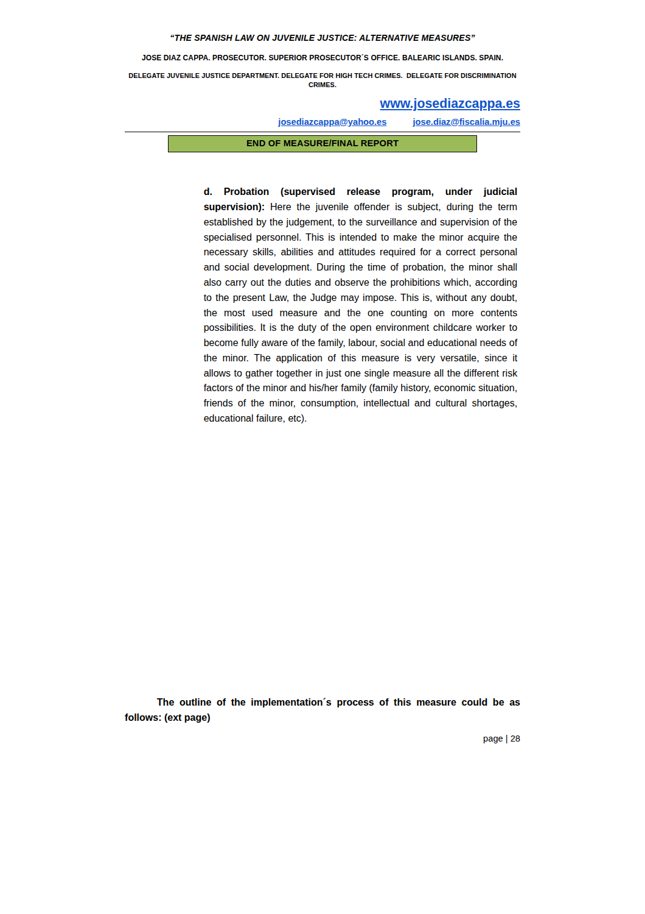“THE SPANISH LAW ON JUVENILE JUSTICE: ALTERNATIVE MEASURES”
JOSE DIAZ CAPPA. PROSECUTOR. SUPERIOR PROSECUTOR´S OFFICE. BALEARIC ISLANDS. SPAIN.
DELEGATE JUVENILE JUSTICE DEPARTMENT. DELEGATE FOR HIGH TECH CRIMES. DELEGATE FOR DISCRIMINATION CRIMES.
www.josediazcappa.es
josediazcappa@yahoo.es jose.diaz@fiscalia.mju.es
END OF MEASURE/FINAL REPORT
d. Probation (supervised release program, under judicial supervision): Here the juvenile offender is subject, during the term established by the judgement, to the surveillance and supervision of the specialised personnel. This is intended to make the minor acquire the necessary skills, abilities and attitudes required for a correct personal and social development. During the time of probation, the minor shall also carry out the duties and observe the prohibitions which, according to the present Law, the Judge may impose. This is, without any doubt, the most used measure and the one counting on more contents possibilities. It is the duty of the open environment childcare worker to become fully aware of the family, labour, social and educational needs of the minor. The application of this measure is very versatile, since it allows to gather together in just one single measure all the different risk factors of the minor and his/her family (family history, economic situation, friends of the minor, consumption, intellectual and cultural shortages, educational failure, etc).
The outline of the implementation´s process of this measure could be as follows: (ext page)
page | 28